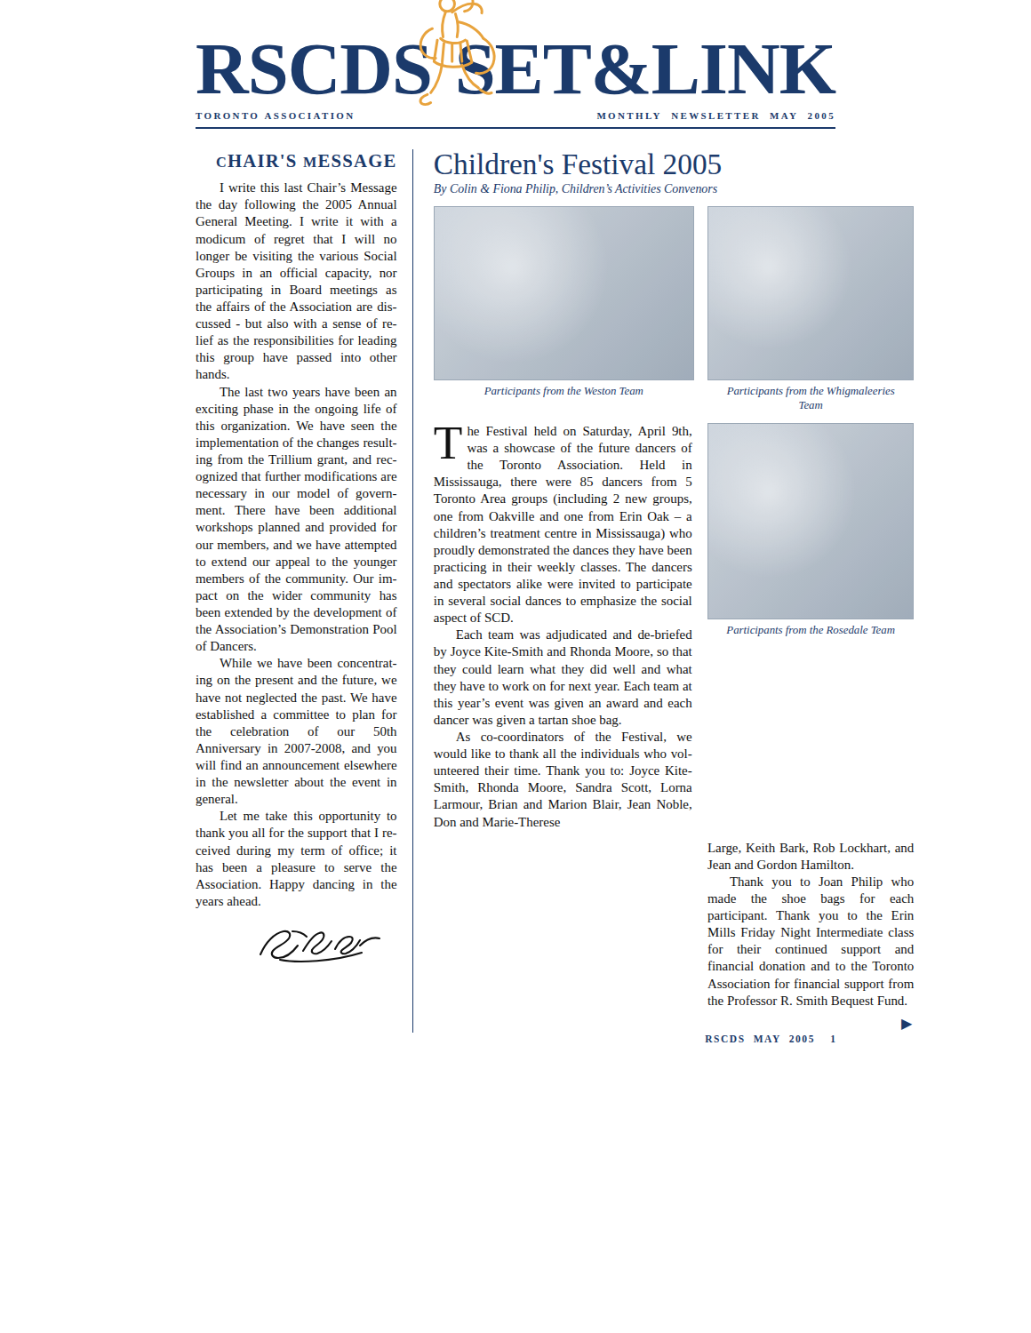RSCDS
SET&LINK
TORONTO ASSOCIATION MONTHLY NEWSLETTER MAY 2005
CHAIR'S MESSAGE
I write this last Chair’s Message the day following the 2005 Annual General Meeting. I write it with a modicum of regret that I will no longer be visiting the various Social Groups in an official capacity, nor participating in Board meetings as the affairs of the Association are discussed - but also with a sense of relief as the responsibilities for leading this group have passed into other hands.
The last two years have been an exciting phase in the ongoing life of this organization. We have seen the implementation of the changes resulting from the Trillium grant, and recognized that further modifications are necessary in our model of government. There have been additional workshops planned and provided for our members, and we have attempted to extend our appeal to the younger members of the community. Our impact on the wider community has been extended by the development of the Association’s Demonstration Pool of Dancers.
While we have been concentrating on the present and the future, we have not neglected the past. We have established a committee to plan for the celebration of our 50th Anniversary in 2007-2008, and you will find an announcement elsewhere in the newsletter about the event in general.
Let me take this opportunity to thank you all for the support that I received during my term of office; it has been a pleasure to serve the Association. Happy dancing in the years ahead.
Children's Festival 2005
By Colin & Fiona Philip, Children’s Activities Convenors
Participants from the Weston Team
Participants from the Whigmaleeries
Team
The Festival held on Saturday, April 9th, was a showcase of the future dancers of the Toronto Association. Held in Mississauga, there were 85 dancers from 5 Toronto Area groups (including 2 new groups, one from Oakville and one from Erin Oak – a children’s treatment centre in Mississauga) who proudly demonstrated the dances they have been practicing in their weekly classes. The dancers and spectators alike were invited to participate in several social dances to emphasize the social aspect of SCD.
Each team was adjudicated and de-briefed by Joyce Kite-Smith and Rhonda Moore, so that they could learn what they did well and what they have to work on for next year. Each team at this year’s event was given an award and each dancer was given a tartan shoe bag.
As co-coordinators of the Festival, we would like to thank all the individuals who volunteered their time. Thank you to: Joyce Kite-Smith, Rhonda Moore, Sandra Scott, Lorna Larmour, Brian and Marion Blair, Jean Noble, Don and Marie-Therese
Participants from the Rosedale Team
Large, Keith Bark, Rob Lockhart, and Jean and Gordon Hamilton.
Thank you to Joan Philip who made the shoe bags for each participant. Thank you to the Erin Mills Friday Night Intermediate class for their continued support and financial donation and to the Toronto Association for financial support from the Professor R. Smith Bequest Fund.
▶
RSCDS MAY 2005 1